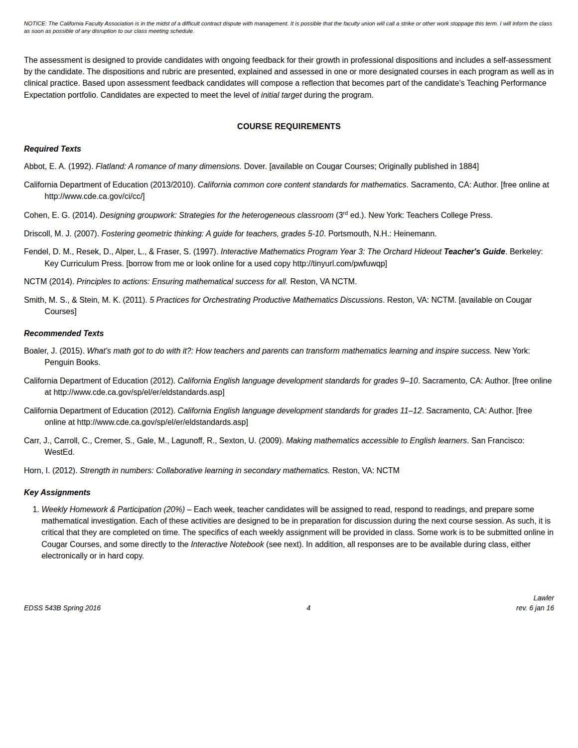NOTICE: The California Faculty Association is in the midst of a difficult contract dispute with management. It is possible that the faculty union will call a strike or other work stoppage this term. I will inform the class as soon as possible of any disruption to our class meeting schedule.
The assessment is designed to provide candidates with ongoing feedback for their growth in professional dispositions and includes a self-assessment by the candidate. The dispositions and rubric are presented, explained and assessed in one or more designated courses in each program as well as in clinical practice. Based upon assessment feedback candidates will compose a reflection that becomes part of the candidate's Teaching Performance Expectation portfolio. Candidates are expected to meet the level of initial target during the program.
COURSE REQUIREMENTS
Required Texts
Abbot, E. A. (1992). Flatland: A romance of many dimensions. Dover. [available on Cougar Courses; Originally published in 1884]
California Department of Education (2013/2010). California common core content standards for mathematics. Sacramento, CA: Author. [free online at http://www.cde.ca.gov/ci/cc/]
Cohen, E. G. (2014). Designing groupwork: Strategies for the heterogeneous classroom (3rd ed.). New York: Teachers College Press.
Driscoll, M. J. (2007). Fostering geometric thinking: A guide for teachers, grades 5-10. Portsmouth, N.H.: Heinemann.
Fendel, D. M., Resek, D., Alper, L., & Fraser, S. (1997). Interactive Mathematics Program Year 3: The Orchard Hideout Teacher's Guide. Berkeley: Key Curriculum Press. [borrow from me or look online for a used copy http://tinyurl.com/pwfuwqp]
NCTM (2014). Principles to actions: Ensuring mathematical success for all. Reston, VA NCTM.
Smith, M. S., & Stein, M. K. (2011). 5 Practices for Orchestrating Productive Mathematics Discussions. Reston, VA: NCTM. [available on Cougar Courses]
Recommended Texts
Boaler, J. (2015). What's math got to do with it?: How teachers and parents can transform mathematics learning and inspire success. New York: Penguin Books.
California Department of Education (2012). California English language development standards for grades 9–10. Sacramento, CA: Author. [free online at http://www.cde.ca.gov/sp/el/er/eldstandards.asp]
California Department of Education (2012). California English language development standards for grades 11–12. Sacramento, CA: Author. [free online at http://www.cde.ca.gov/sp/el/er/eldstandards.asp]
Carr, J., Carroll, C., Cremer, S., Gale, M., Lagunoff, R., Sexton, U. (2009). Making mathematics accessible to English learners. San Francisco: WestEd.
Horn, I. (2012). Strength in numbers: Collaborative learning in secondary mathematics. Reston, VA: NCTM
Key Assignments
Weekly Homework & Participation (20%) – Each week, teacher candidates will be assigned to read, respond to readings, and prepare some mathematical investigation. Each of these activities are designed to be in preparation for discussion during the next course session. As such, it is critical that they are completed on time. The specifics of each weekly assignment will be provided in class. Some work is to be submitted online in Cougar Courses, and some directly to the Interactive Notebook (see next). In addition, all responses are to be available during class, either electronically or in hard copy.
EDSS 543B Spring 2016
4
Lawler
rev. 6 jan 16